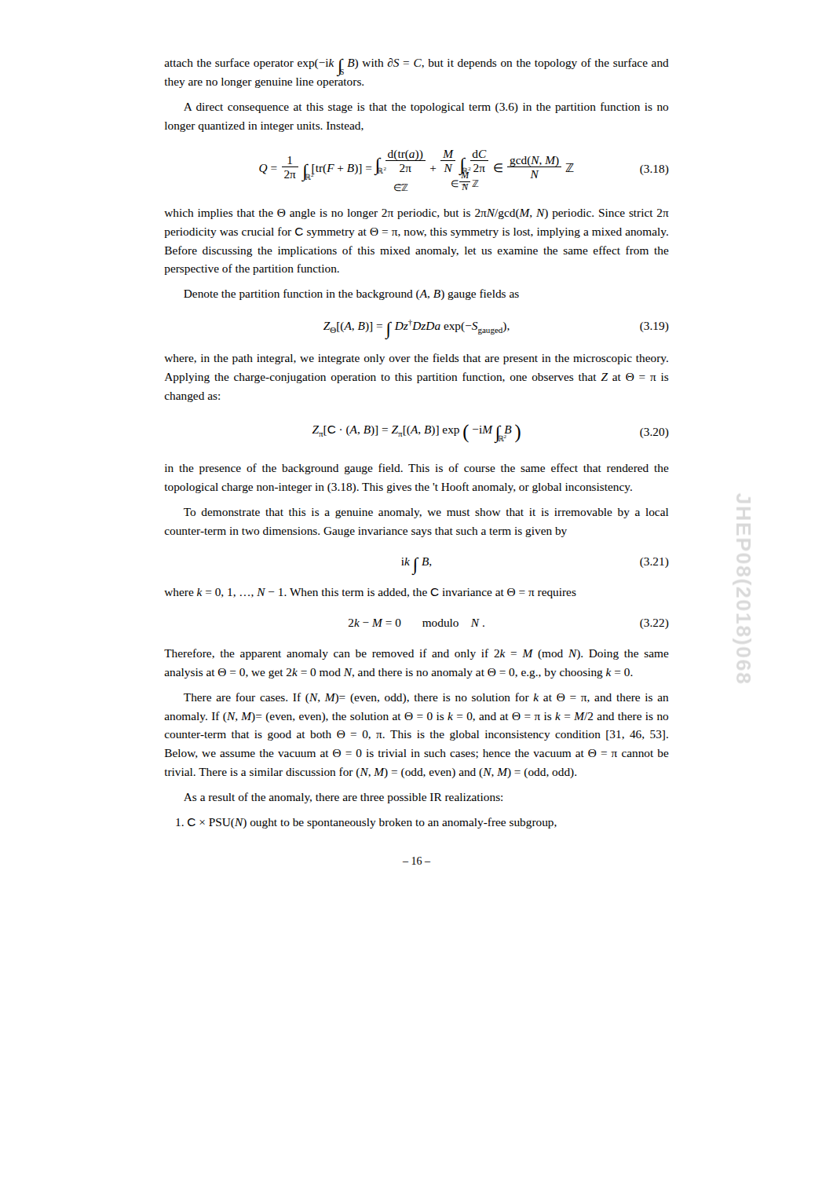JHEP08(2018)068
attach the surface operator exp(−ik ∫S B) with ∂S = C, but it depends on the topology of the surface and they are no longer genuine line operators.
A direct consequence at this stage is that the topological term (3.6) in the partition function is no longer quantized in integer units. Instead,
Q = 12π ∫ℝ2 [tr(F + B)] = ∫ℝ2 d(tr(a)) 2π ⏟ ∈ℤ + MN ∫ℝ2 dC 2π ⏟ ∈MNℤ ∈ gcd(N, M) N ℤ (3.18)
which implies that the Θ angle is no longer 2π periodic, but is 2πN/gcd(M, N) periodic. Since strict 2π periodicity was crucial for C symmetry at Θ = π, now, this symmetry is lost, implying a mixed anomaly. Before discussing the implications of this mixed anomaly, let us examine the same effect from the perspective of the partition function.
Denote the partition function in the background (A, B) gauge fields as
ZΘ[(A, B)] = ∫ Dz†DzDa exp(−Sgauged), (3.19)
where, in the path integral, we integrate only over the fields that are present in the microscopic theory. Applying the charge-conjugation operation to this partition function, one observes that Z at Θ = π is changed as:
Zπ[C · (A, B)] = Zπ[(A, B)] exp ( −iM ∫ℝ2 B ) (3.20)
in the presence of the background gauge field. This is of course the same effect that rendered the topological charge non-integer in (3.18). This gives the 't Hooft anomaly, or global inconsistency.
To demonstrate that this is a genuine anomaly, we must show that it is irremovable by a local counter-term in two dimensions. Gauge invariance says that such a term is given by
ik ∫ B, (3.21)
where k = 0, 1, …, N − 1. When this term is added, the C invariance at Θ = π requires
2k − M = 0 modulo N . (3.22)
Therefore, the apparent anomaly can be removed if and only if 2k = M (mod N). Doing the same analysis at Θ = 0, we get 2k = 0 mod N, and there is no anomaly at Θ = 0, e.g., by choosing k = 0.
There are four cases. If (N, M)= (even, odd), there is no solution for k at Θ = π, and there is an anomaly. If (N, M)= (even, even), the solution at Θ = 0 is k = 0, and at Θ = π is k = M/2 and there is no counter-term that is good at both Θ = 0, π. This is the global inconsistency condition [31, 46, 53]. Below, we assume the vacuum at Θ = 0 is trivial in such cases; hence the vacuum at Θ = π cannot be trivial. There is a similar discussion for (N, M) = (odd, even) and (N, M) = (odd, odd).
As a result of the anomaly, there are three possible IR realizations:
C × PSU(N) ought to be spontaneously broken to an anomaly-free subgroup,
– 16 –